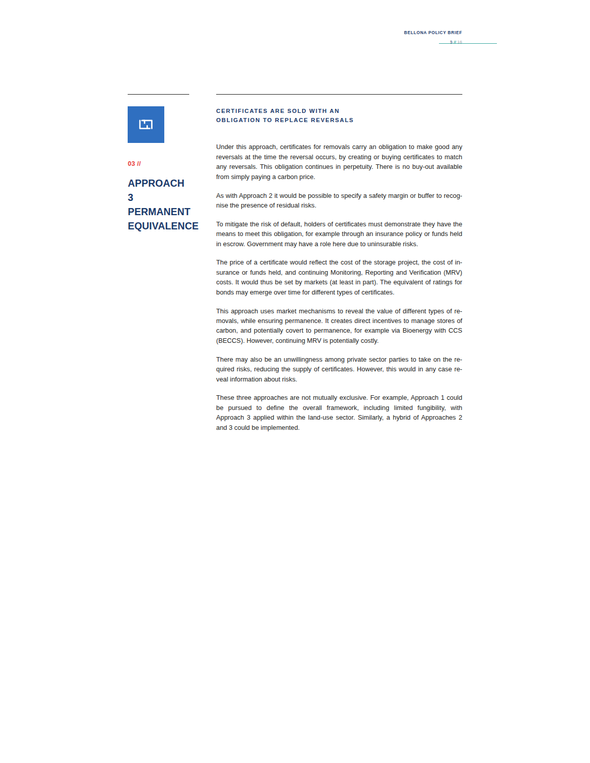Bellona Policy Brief
5 // 16
03 //
APPROACH 3 PERMANENT EQUIVALENCE
Certificates are sold with an
obligation to replace reversals
Under this approach, certificates for removals carry an obligation to make good any reversals at the time the reversal occurs, by creating or buying certificates to match any reversals. This obligation continues in perpetuity. There is no buy-out available from simply paying a carbon price.
As with Approach 2 it would be possible to specify a safety margin or buffer to recognise the presence of residual risks.
To mitigate the risk of default, holders of certificates must demonstrate they have the means to meet this obligation, for example through an insurance policy or funds held in escrow. Government may have a role here due to uninsurable risks.
The price of a certificate would reflect the cost of the storage project, the cost of insurance or funds held, and continuing Monitoring, Reporting and Verification (MRV) costs. It would thus be set by markets (at least in part). The equivalent of ratings for bonds may emerge over time for different types of certificates.
This approach uses market mechanisms to reveal the value of different types of removals, while ensuring permanence. It creates direct incentives to manage stores of carbon, and potentially covert to permanence, for example via Bioenergy with CCS (BECCS). However, continuing MRV is potentially costly.
There may also be an unwillingness among private sector parties to take on the required risks, reducing the supply of certificates. However, this would in any case reveal information about risks.
These three approaches are not mutually exclusive. For example, Approach 1 could be pursued to define the overall framework, including limited fungibility, with Approach 3 applied within the land-use sector. Similarly, a hybrid of Approaches 2 and 3 could be implemented.